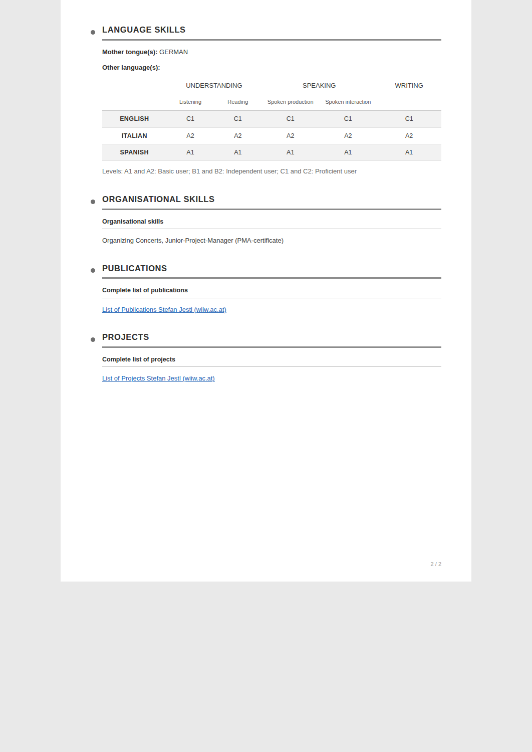Language skills
Mother tongue(s): GERMAN
Other language(s):
| | UNDERSTANDING | SPEAKING | WRITING |
| --- | --- | --- | --- |
| | Listening | Reading | Spoken production | Spoken interaction | |
| ENGLISH | C1 | C1 | C1 | C1 | C1 |
| ITALIAN | A2 | A2 | A2 | A2 | A2 |
| SPANISH | A1 | A1 | A1 | A1 | A1 |
Levels: A1 and A2: Basic user; B1 and B2: Independent user; C1 and C2: Proficient user
Organisational skills
Organisational skills
Organizing Concerts, Junior-Project-Manager (PMA-certificate)
Publications
Complete list of publications
List of Publications Stefan Jestl (wiiw.ac.at)
Projects
Complete list of projects
List of Projects Stefan Jestl (wiiw.ac.at)
2 / 2